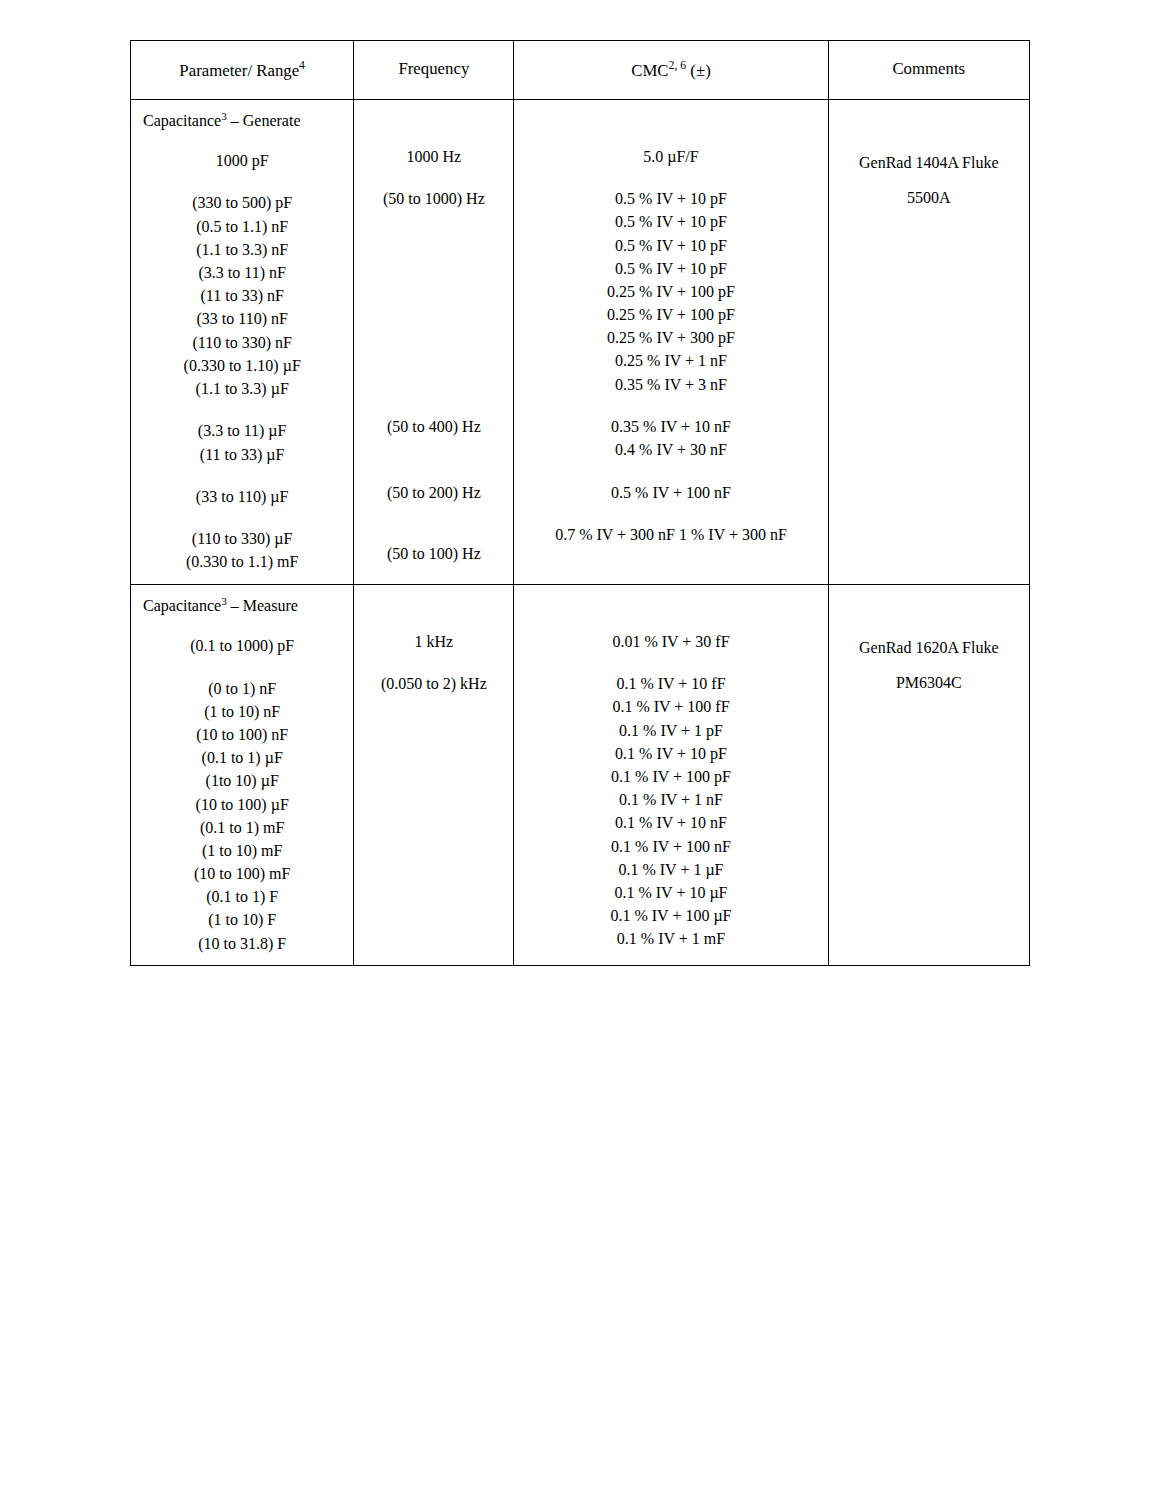| Parameter/ Range 4 | Frequency | CMC 2, 6 (±) | Comments |
| --- | --- | --- | --- |
| Capacitance 3 – Generate 1000 pF (330 to 500) pF (0.5 to 1.1) nF (1.1 to 3.3) nF (3.3 to 11) nF (11 to 33) nF (33 to 110) nF (110 to 330) nF (0.330 to 1.10) µF (1.1 to 3.3) µF (3.3 to 11) µF (11 to 33) µF (33 to 110) µF (110 to 330) µF (0.330 to 1.1) mF | 1000 Hz (50 to 1000) Hz (50 to 400) Hz (50 to 200) Hz (50 to 100) Hz | 5.0 µF/F 0.5 % IV + 10 pF 0.5 % IV + 10 pF 0.5 % IV + 10 pF 0.5 % IV + 10 pF 0.25 % IV + 100 pF 0.25 % IV + 100 pF 0.25 % IV + 300 pF 0.25 % IV + 1 nF 0.35 % IV + 3 nF 0.35 % IV + 10 nF 0.4 % IV + 30 nF 0.5 % IV + 100 nF 0.7 % IV + 300 nF 1 % IV + 300 nF | GenRad 1404A Fluke 5500A |
| Capacitance 3 – Measure (0.1 to 1000) pF (0 to 1) nF (1 to 10) nF (10 to 100) nF (0.1 to 1) µF (1to 10) µF (10 to 100) µF (0.1 to 1) mF (1 to 10) mF (10 to 100) mF (0.1 to 1) F (1 to 10) F (10 to 31.8) F | 1 kHz (0.050 to 2) kHz | 0.01 % IV + 30 fF 0.1 % IV + 10 fF 0.1 % IV + 100 fF 0.1 % IV + 1 pF 0.1 % IV + 10 pF 0.1 % IV + 100 pF 0.1 % IV + 1 nF 0.1 % IV + 10 nF 0.1 % IV + 100 nF 0.1 % IV + 1 µF 0.1 % IV + 10 µF 0.1 % IV + 100 µF 0.1 % IV + 1 mF | GenRad 1620A Fluke PM6304C |